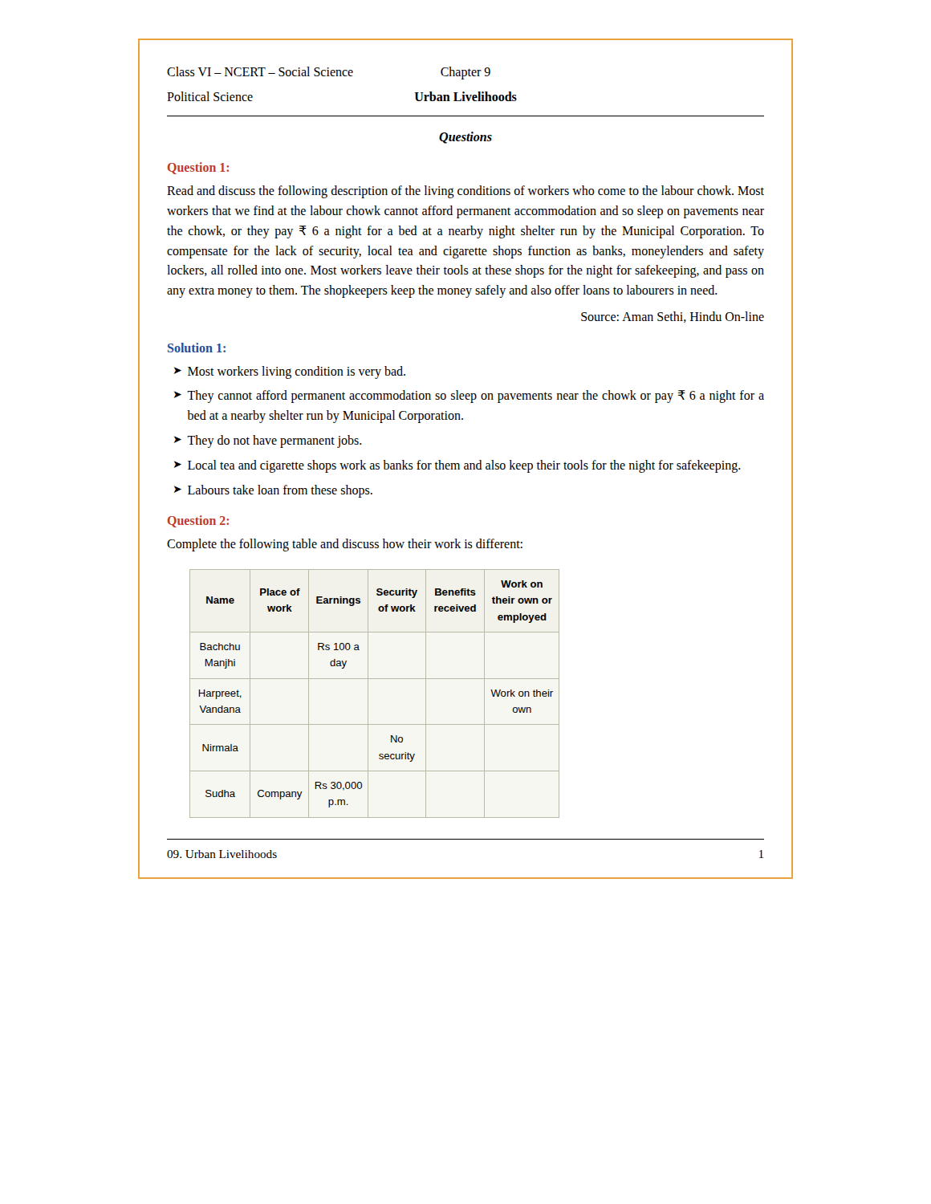Class VI – NCERT – Social Science
Political Science
Chapter 9
Urban Livelihoods
Questions
Question 1:
Read and discuss the following description of the living conditions of workers who come to the labour chowk. Most workers that we find at the labour chowk cannot afford permanent accommodation and so sleep on pavements near the chowk, or they pay ₹ 6 a night for a bed at a nearby night shelter run by the Municipal Corporation. To compensate for the lack of security, local tea and cigarette shops function as banks, moneylenders and safety lockers, all rolled into one. Most workers leave their tools at these shops for the night for safekeeping, and pass on any extra money to them. The shopkeepers keep the money safely and also offer loans to labourers in need.
Source: Aman Sethi, Hindu On-line
Solution 1:
Most workers living condition is very bad.
They cannot afford permanent accommodation so sleep on pavements near the chowk or pay ₹ 6 a night for a bed at a nearby shelter run by Municipal Corporation.
They do not have permanent jobs.
Local tea and cigarette shops work as banks for them and also keep their tools for the night for safekeeping.
Labours take loan from these shops.
Question 2:
Complete the following table and discuss how their work is different:
| Name | Place of work | Earnings | Security of work | Benefits received | Work on their own or employed |
| --- | --- | --- | --- | --- | --- |
| Bachchu Manjhi | | Rs 100 a day | | | |
| Harpreet, Vandana | | | | | Work on their own |
| Nirmala | | | No security | | |
| Sudha | Company | Rs 30,000 p.m. | | | |
09. Urban Livelihoods 1